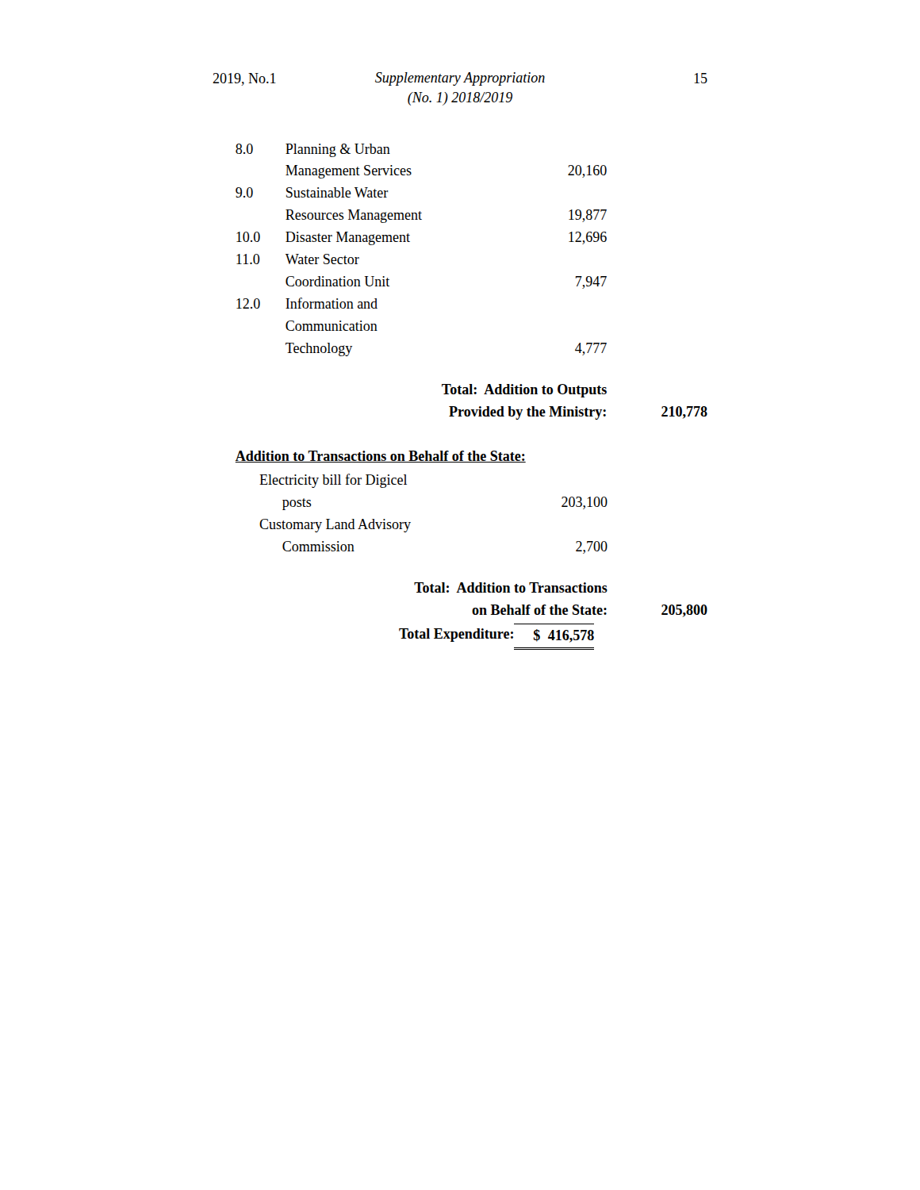2019, No.1
Supplementary Appropriation
(No. 1) 2018/2019
15
| 8.0 | Planning & Urban | | |
| | Management Services | 20,160 | |
| 9.0 | Sustainable Water | | |
| | Resources Management | 19,877 | |
| 10.0 | Disaster Management | 12,696 | |
| 11.0 | Water Sector | | |
| | Coordination Unit | 7,947 | |
| 12.0 | Information and | | |
| | Communication | | |
| | Technology | 4,777 | |
| Total: Addition to Outputs | |
| Provided by the Ministry: | 210,778 |
Addition to Transactions on Behalf of the State:
| | Electricity bill for Digicel | | |
| | posts | 203,100 | |
| | Customary Land Advisory | | |
| | Commission | 2,700 | |
| Total: Addition to Transactions | |
| on Behalf of the State: | 205,800 |
| Total Expenditure: | $ 416,578 |